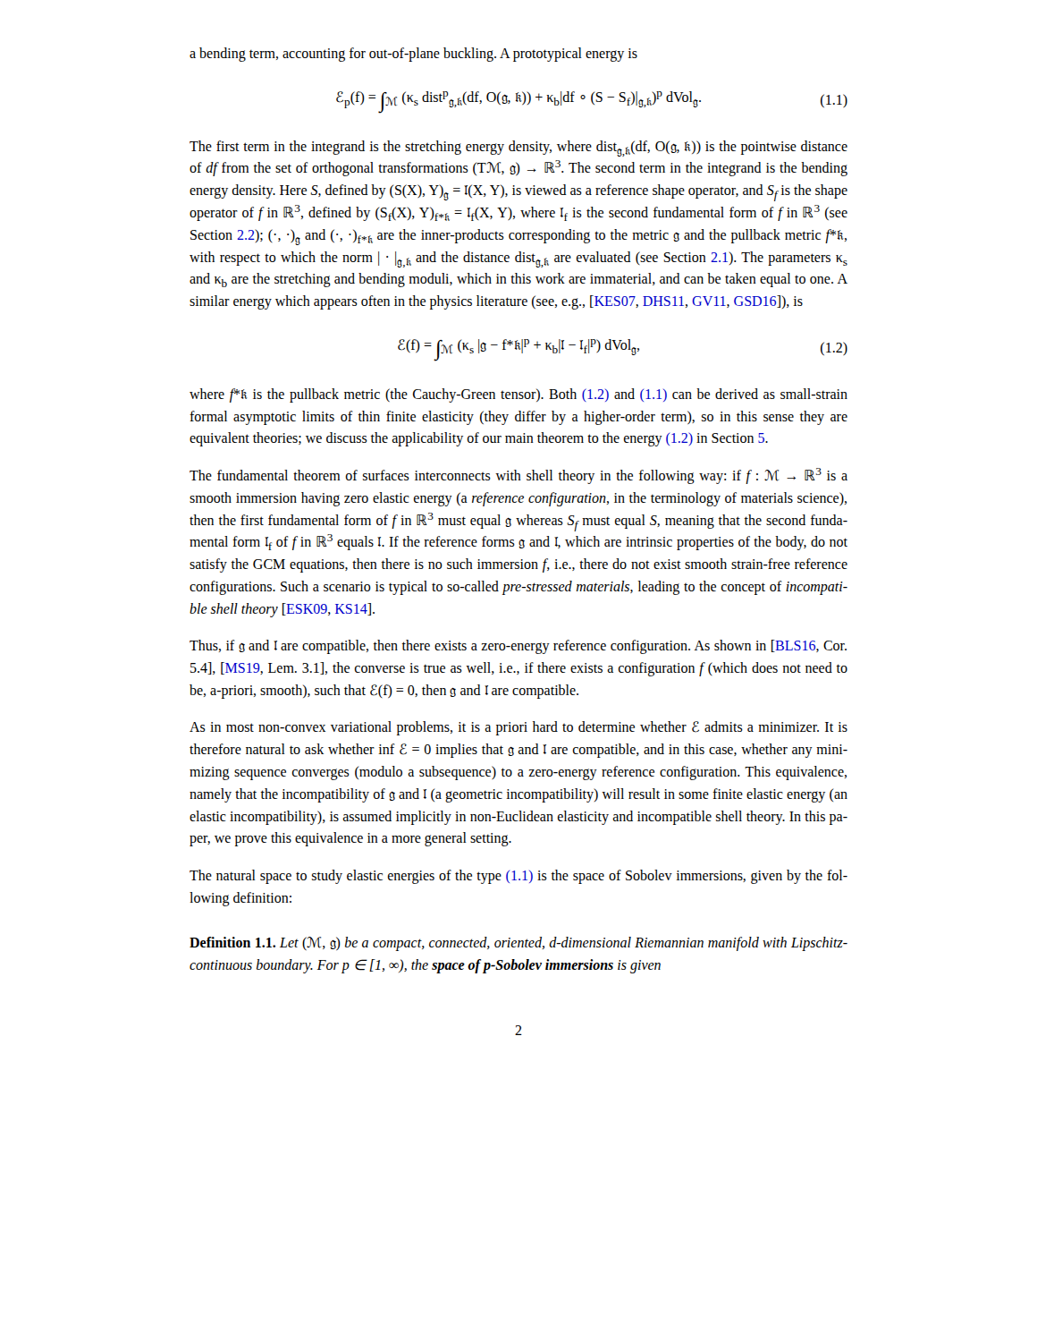a bending term, accounting for out-of-plane buckling. A prototypical energy is
ℰp(f) = ∫ℳ (κs distp𝔤,𝔨(df, O(𝔤, 𝔨)) + κb|df ∘ (S − Sf)|𝔤,𝔨)p dVol𝔤.
(1.1)
The first term in the integrand is the stretching energy density, where dist𝔤,𝔨(df, O(𝔤, 𝔨)) is the pointwise distance of df from the set of orthogonal transformations (Tℳ, 𝔤) → ℝ3. The second term in the integrand is the bending energy density. Here S, defined by (S(X), Y)𝔤 = 𝔩(X, Y), is viewed as a reference shape operator, and Sf is the shape operator of f in ℝ3, defined by (Sf(X), Y)f*𝔨 = 𝔩f(X, Y), where 𝔩f is the second fundamental form of f in ℝ3 (see Section 2.2); (·, ·)𝔤 and (·, ·)f*𝔨 are the inner-products corresponding to the metric 𝔤 and the pullback metric f*𝔨, with respect to which the norm | · |𝔤,𝔨 and the distance dist𝔤,𝔨 are evaluated (see Section 2.1). The parameters κs and κb are the stretching and bending moduli, which in this work are immaterial, and can be taken equal to one. A similar energy which appears often in the physics literature (see, e.g., [KES07, DHS11, GV11, GSD16]), is
ℰ(f) = ∫ℳ (κs |𝔤 − f*𝔨|p + κb|𝔩 − 𝔩f|p) dVol𝔤,
(1.2)
where f*𝔨 is the pullback metric (the Cauchy-Green tensor). Both (1.2) and (1.1) can be derived as small-strain formal asymptotic limits of thin finite elasticity (they differ by a higher-order term), so in this sense they are equivalent theories; we discuss the applicability of our main theorem to the energy (1.2) in Section 5.
The fundamental theorem of surfaces interconnects with shell theory in the following way: if f : ℳ → ℝ3 is a smooth immersion having zero elastic energy (a reference configuration, in the terminology of materials science), then the first fundamental form of f in ℝ3 must equal 𝔤 whereas Sf must equal S, meaning that the second fundamental form 𝔩f of f in ℝ3 equals 𝔩. If the reference forms 𝔤 and 𝔩, which are intrinsic properties of the body, do not satisfy the GCM equations, then there is no such immersion f, i.e., there do not exist smooth strain-free reference configurations. Such a scenario is typical to so-called pre-stressed materials, leading to the concept of incompatible shell theory [ESK09, KS14].
Thus, if 𝔤 and 𝔩 are compatible, then there exists a zero-energy reference configuration. As shown in [BLS16, Cor. 5.4], [MS19, Lem. 3.1], the converse is true as well, i.e., if there exists a configuration f (which does not need to be, a-priori, smooth), such that ℰ(f) = 0, then 𝔤 and 𝔩 are compatible.
As in most non-convex variational problems, it is a priori hard to determine whether ℰ admits a minimizer. It is therefore natural to ask whether inf ℰ = 0 implies that 𝔤 and 𝔩 are compatible, and in this case, whether any minimizing sequence converges (modulo a subsequence) to a zero-energy reference configuration. This equivalence, namely that the incompatibility of 𝔤 and 𝔩 (a geometric incompatibility) will result in some finite elastic energy (an elastic incompatibility), is assumed implicitly in non-Euclidean elasticity and incompatible shell theory. In this paper, we prove this equivalence in a more general setting.
The natural space to study elastic energies of the type (1.1) is the space of Sobolev immersions, given by the following definition:
Definition 1.1. Let (ℳ, 𝔤) be a compact, connected, oriented, d-dimensional Riemannian manifold with Lipschitz-continuous boundary. For p ∈ [1, ∞), the space of p-Sobolev immersions is given
2